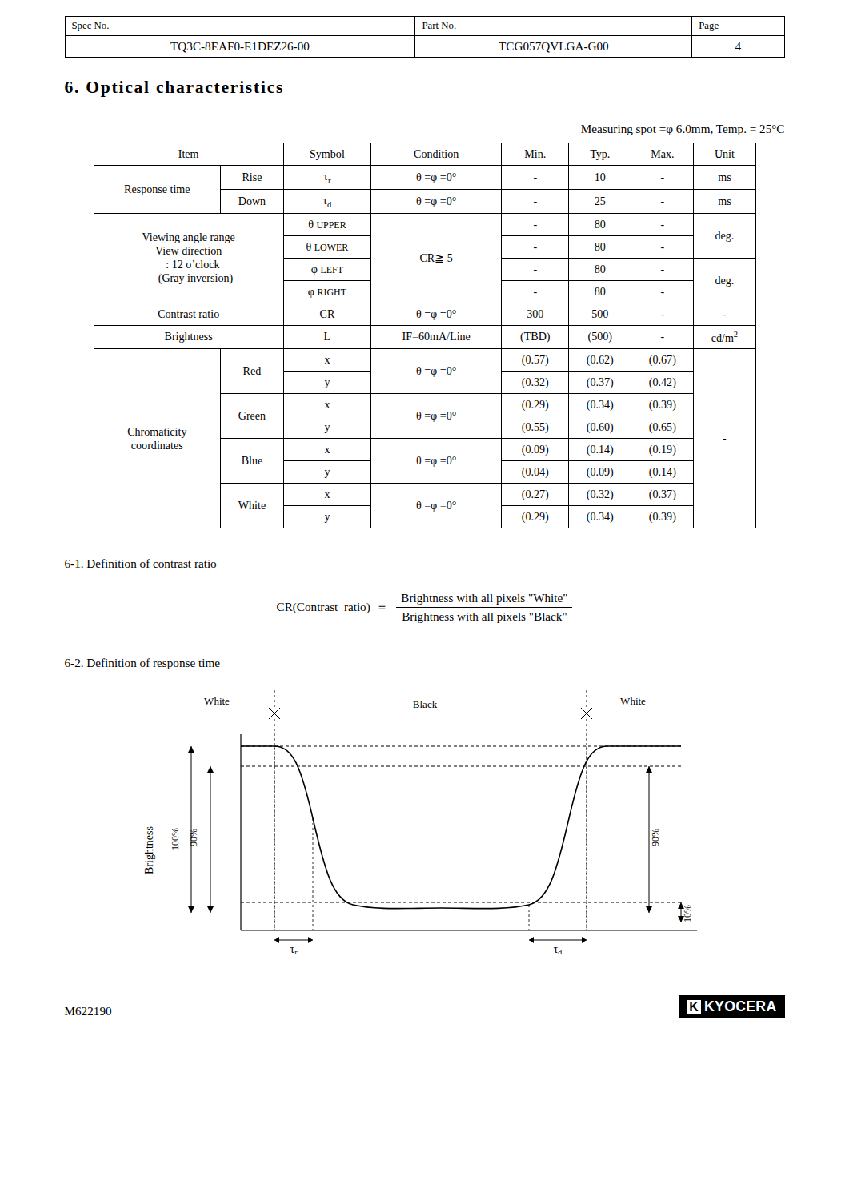| Spec No. | Part No. | Page |
| TQ3C-8EAF0-E1DEZ26-00 | TCG057QVLGA-G00 | 4 |
6. Optical characteristics
Measuring spot =φ 6.0mm, Temp. = 25°C
| Item | Symbol | Condition | Min. | Typ. | Max. | Unit |
| --- | --- | --- | --- | --- | --- | --- |
| Response time | Rise | τ r | θ =φ =0° | - | 10 | - | ms |
| Down | τ d | θ =φ =0° | - | 25 | - | ms |
| Viewing angle range View direction : 12 o’clock (Gray inversion) | θ UPPER | CR≧ 5 | - | 80 | - | deg. |
| θ LOWER | - | 80 | - |
| φ LEFT | - | 80 | - | deg. |
| φ RIGHT | - | 80 | - |
| Contrast ratio | CR | θ =φ =0° | 300 | 500 | - | - |
| Brightness | L | IF=60mA/Line | (TBD) | (500) | - | cd/m 2 |
| Chromaticity coordinates | Red | x | θ =φ =0° | (0.57) | (0.62) | (0.67) | - |
| y | (0.32) | (0.37) | (0.42) |
| Green | x | θ =φ =0° | (0.29) | (0.34) | (0.39) |
| y | (0.55) | (0.60) | (0.65) |
| Blue | x | θ =φ =0° | (0.09) | (0.14) | (0.19) |
| y | (0.04) | (0.09) | (0.14) |
| White | x | θ =φ =0° | (0.27) | (0.32) | (0.37) |
| y | (0.29) | (0.34) | (0.39) |
6-1. Definition of contrast ratio
CR(Contrast ratio) ＝ Brightness with all pixels "White" Brightness with all pixels "Black"
6-2. Definition of response time
White Black White Brightness 100% 90% 90% 10% τr τd
M622190
KKYOCERA